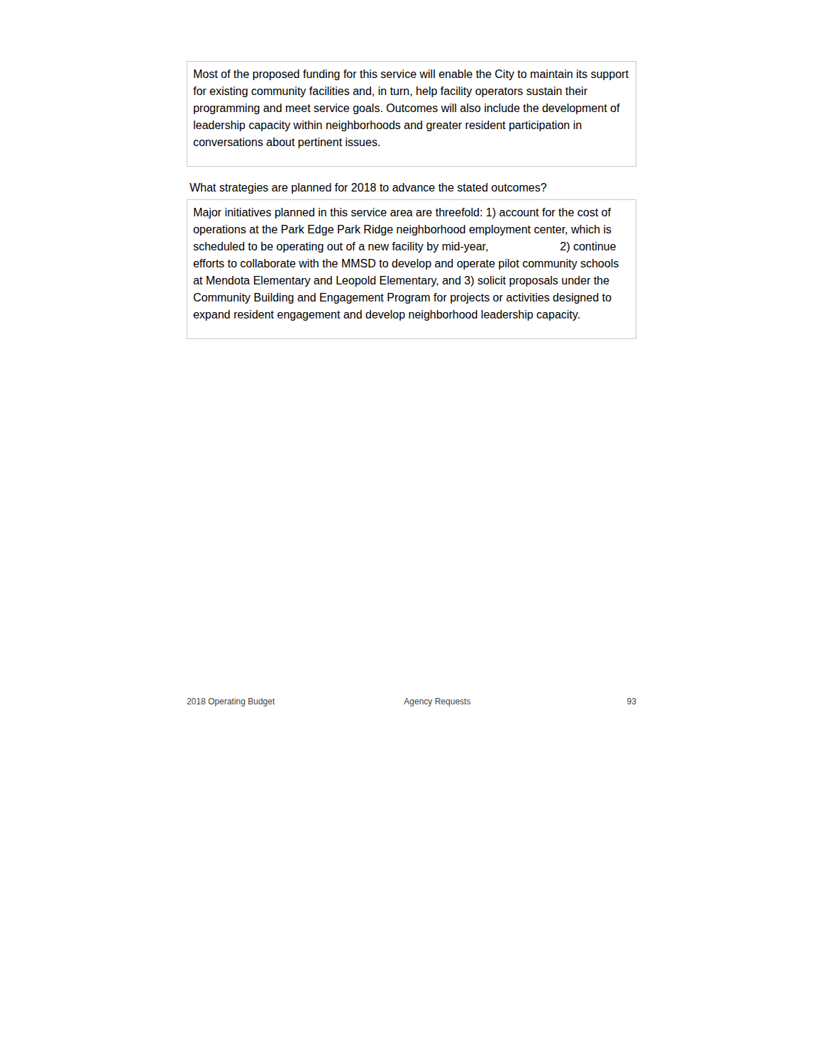Most of the proposed funding for this service will enable the City to maintain its support for existing community facilities and, in turn, help facility operators sustain their programming and meet service goals. Outcomes will also include the development of leadership capacity within neighborhoods and greater resident participation in conversations about pertinent issues.
What strategies are planned for 2018 to advance the stated outcomes?
Major initiatives planned in this service area are threefold: 1) account for the cost of operations at the Park Edge Park Ridge neighborhood employment center, which is scheduled to be operating out of a new facility by mid-year, 2) continue efforts to collaborate with the MMSD to develop and operate pilot community schools at Mendota Elementary and Leopold Elementary, and 3) solicit proposals under the Community Building and Engagement Program for projects or activities designed to expand resident engagement and develop neighborhood leadership capacity.
2018 Operating Budget
Agency Requests
93